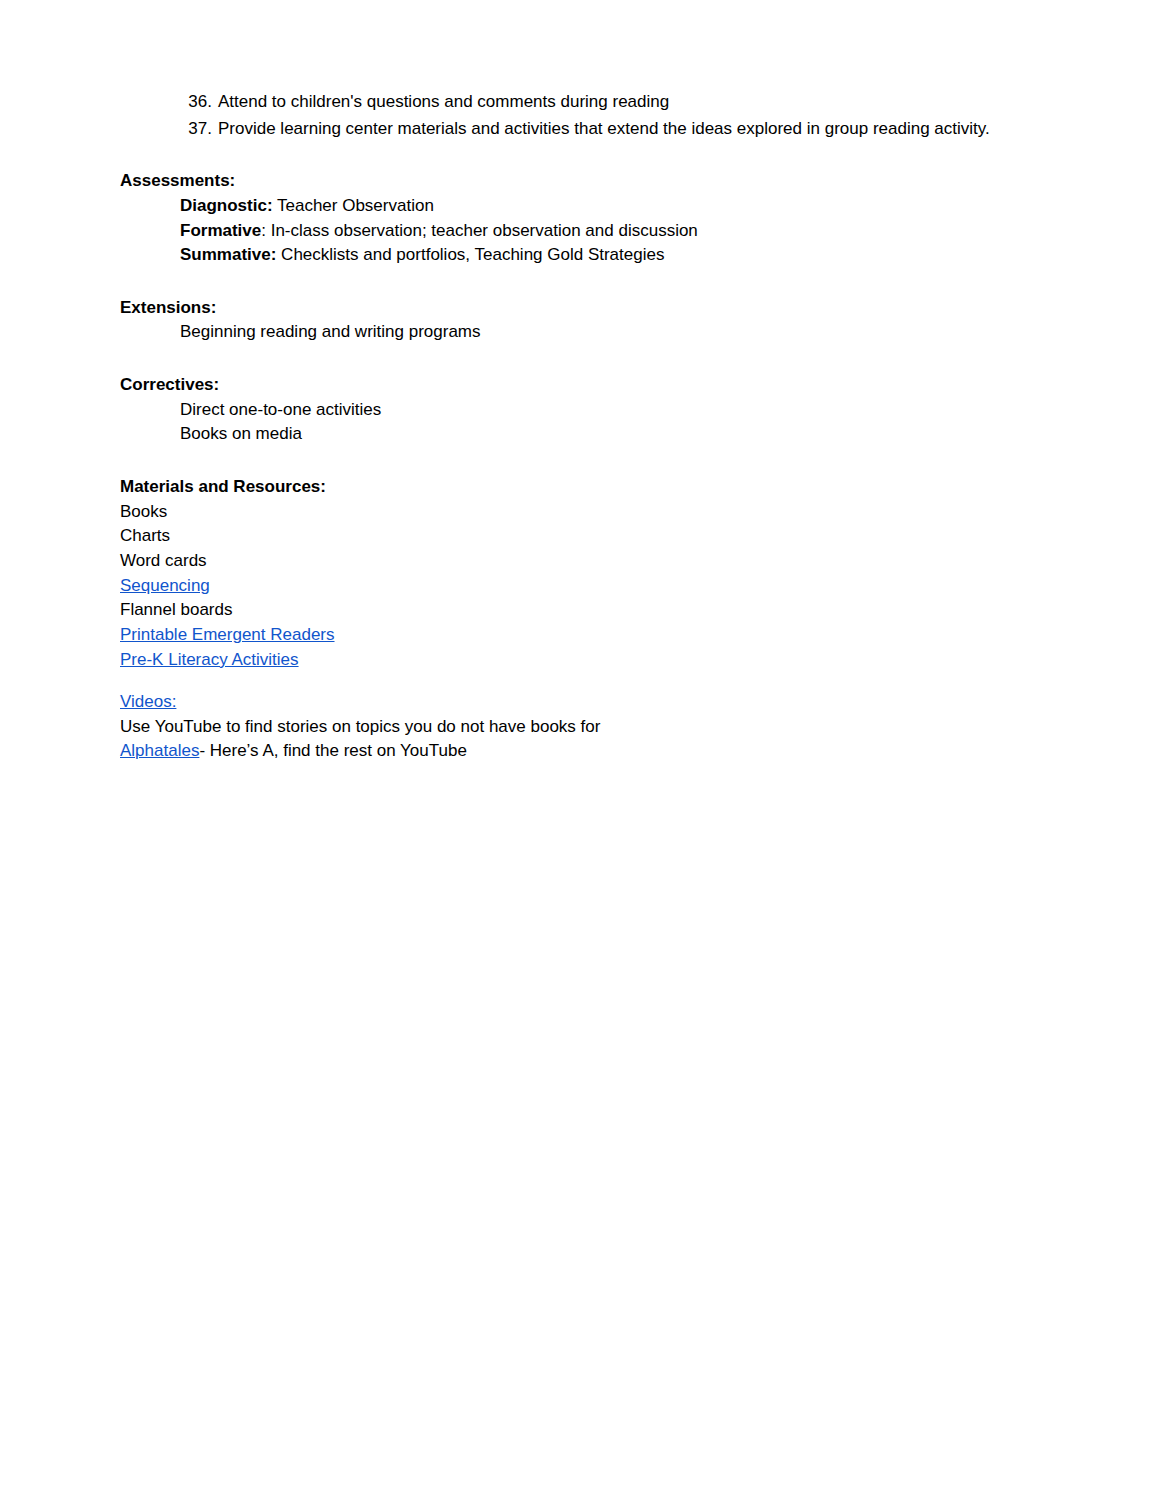36. Attend to children's questions and comments during reading
37. Provide learning center materials and activities that extend the ideas explored in group reading activity.
Assessments:
Diagnostic: Teacher Observation
Formative: In-class observation; teacher observation and discussion
Summative: Checklists and portfolios, Teaching Gold Strategies
Extensions:
Beginning reading and writing programs
Correctives:
Direct one-to-one activities
Books on media
Materials and Resources:
Books
Charts
Word cards
Sequencing
Flannel boards
Printable Emergent Readers
Pre-K Literacy Activities
Videos:
Use YouTube to find stories on topics you do not have books for
Alphatales- Here’s A, find the rest on YouTube